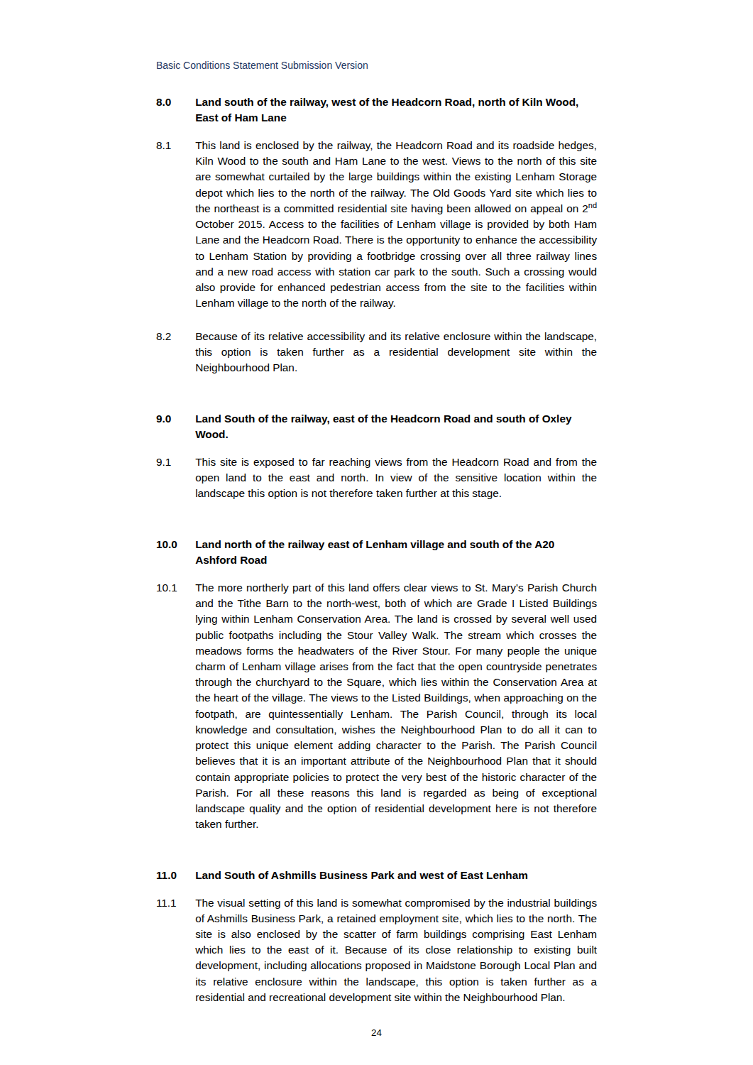Basic Conditions Statement Submission Version
8.0
Land south of the railway, west of the Headcorn Road, north of Kiln Wood, East of Ham Lane
8.1
This land is enclosed by the railway, the Headcorn Road and its roadside hedges, Kiln Wood to the south and Ham Lane to the west. Views to the north of this site are somewhat curtailed by the large buildings within the existing Lenham Storage depot which lies to the north of the railway. The Old Goods Yard site which lies to the northeast is a committed residential site having been allowed on appeal on 2nd October 2015. Access to the facilities of Lenham village is provided by both Ham Lane and the Headcorn Road. There is the opportunity to enhance the accessibility to Lenham Station by providing a footbridge crossing over all three railway lines and a new road access with station car park to the south. Such a crossing would also provide for enhanced pedestrian access from the site to the facilities within Lenham village to the north of the railway.
8.2
Because of its relative accessibility and its relative enclosure within the landscape, this option is taken further as a residential development site within the Neighbourhood Plan.
9.0
Land South of the railway, east of the Headcorn Road and south of Oxley Wood.
9.1
This site is exposed to far reaching views from the Headcorn Road and from the open land to the east and north. In view of the sensitive location within the landscape this option is not therefore taken further at this stage.
10.0
Land north of the railway east of Lenham village and south of the A20 Ashford Road
10.1
The more northerly part of this land offers clear views to St. Mary's Parish Church and the Tithe Barn to the north-west, both of which are Grade I Listed Buildings lying within Lenham Conservation Area. The land is crossed by several well used public footpaths including the Stour Valley Walk. The stream which crosses the meadows forms the headwaters of the River Stour. For many people the unique charm of Lenham village arises from the fact that the open countryside penetrates through the churchyard to the Square, which lies within the Conservation Area at the heart of the village. The views to the Listed Buildings, when approaching on the footpath, are quintessentially Lenham. The Parish Council, through its local knowledge and consultation, wishes the Neighbourhood Plan to do all it can to protect this unique element adding character to the Parish. The Parish Council believes that it is an important attribute of the Neighbourhood Plan that it should contain appropriate policies to protect the very best of the historic character of the Parish. For all these reasons this land is regarded as being of exceptional landscape quality and the option of residential development here is not therefore taken further.
11.0
Land South of Ashmills Business Park and west of East Lenham
11.1
The visual setting of this land is somewhat compromised by the industrial buildings of Ashmills Business Park, a retained employment site, which lies to the north. The site is also enclosed by the scatter of farm buildings comprising East Lenham which lies to the east of it. Because of its close relationship to existing built development, including allocations proposed in Maidstone Borough Local Plan and its relative enclosure within the landscape, this option is taken further as a residential and recreational development site within the Neighbourhood Plan.
24